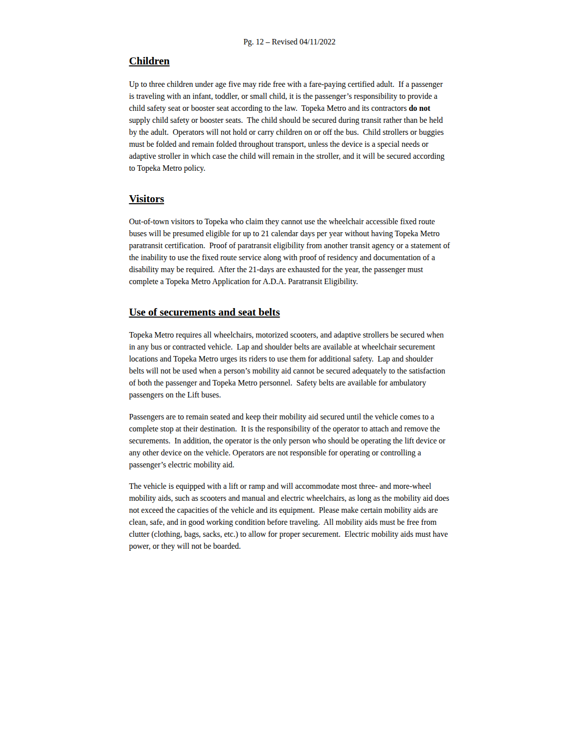Pg. 12 – Revised 04/11/2022
Children
Up to three children under age five may ride free with a fare-paying certified adult. If a passenger is traveling with an infant, toddler, or small child, it is the passenger’s responsibility to provide a child safety seat or booster seat according to the law. Topeka Metro and its contractors do not supply child safety or booster seats. The child should be secured during transit rather than be held by the adult. Operators will not hold or carry children on or off the bus. Child strollers or buggies must be folded and remain folded throughout transport, unless the device is a special needs or adaptive stroller in which case the child will remain in the stroller, and it will be secured according to Topeka Metro policy.
Visitors
Out-of-town visitors to Topeka who claim they cannot use the wheelchair accessible fixed route buses will be presumed eligible for up to 21 calendar days per year without having Topeka Metro paratransit certification. Proof of paratransit eligibility from another transit agency or a statement of the inability to use the fixed route service along with proof of residency and documentation of a disability may be required. After the 21-days are exhausted for the year, the passenger must complete a Topeka Metro Application for A.D.A. Paratransit Eligibility.
Use of securements and seat belts
Topeka Metro requires all wheelchairs, motorized scooters, and adaptive strollers be secured when in any bus or contracted vehicle. Lap and shoulder belts are available at wheelchair securement locations and Topeka Metro urges its riders to use them for additional safety. Lap and shoulder belts will not be used when a person’s mobility aid cannot be secured adequately to the satisfaction of both the passenger and Topeka Metro personnel. Safety belts are available for ambulatory passengers on the Lift buses.
Passengers are to remain seated and keep their mobility aid secured until the vehicle comes to a complete stop at their destination. It is the responsibility of the operator to attach and remove the securements. In addition, the operator is the only person who should be operating the lift device or any other device on the vehicle. Operators are not responsible for operating or controlling a passenger’s electric mobility aid.
The vehicle is equipped with a lift or ramp and will accommodate most three- and more-wheel mobility aids, such as scooters and manual and electric wheelchairs, as long as the mobility aid does not exceed the capacities of the vehicle and its equipment. Please make certain mobility aids are clean, safe, and in good working condition before traveling. All mobility aids must be free from clutter (clothing, bags, sacks, etc.) to allow for proper securement. Electric mobility aids must have power, or they will not be boarded.